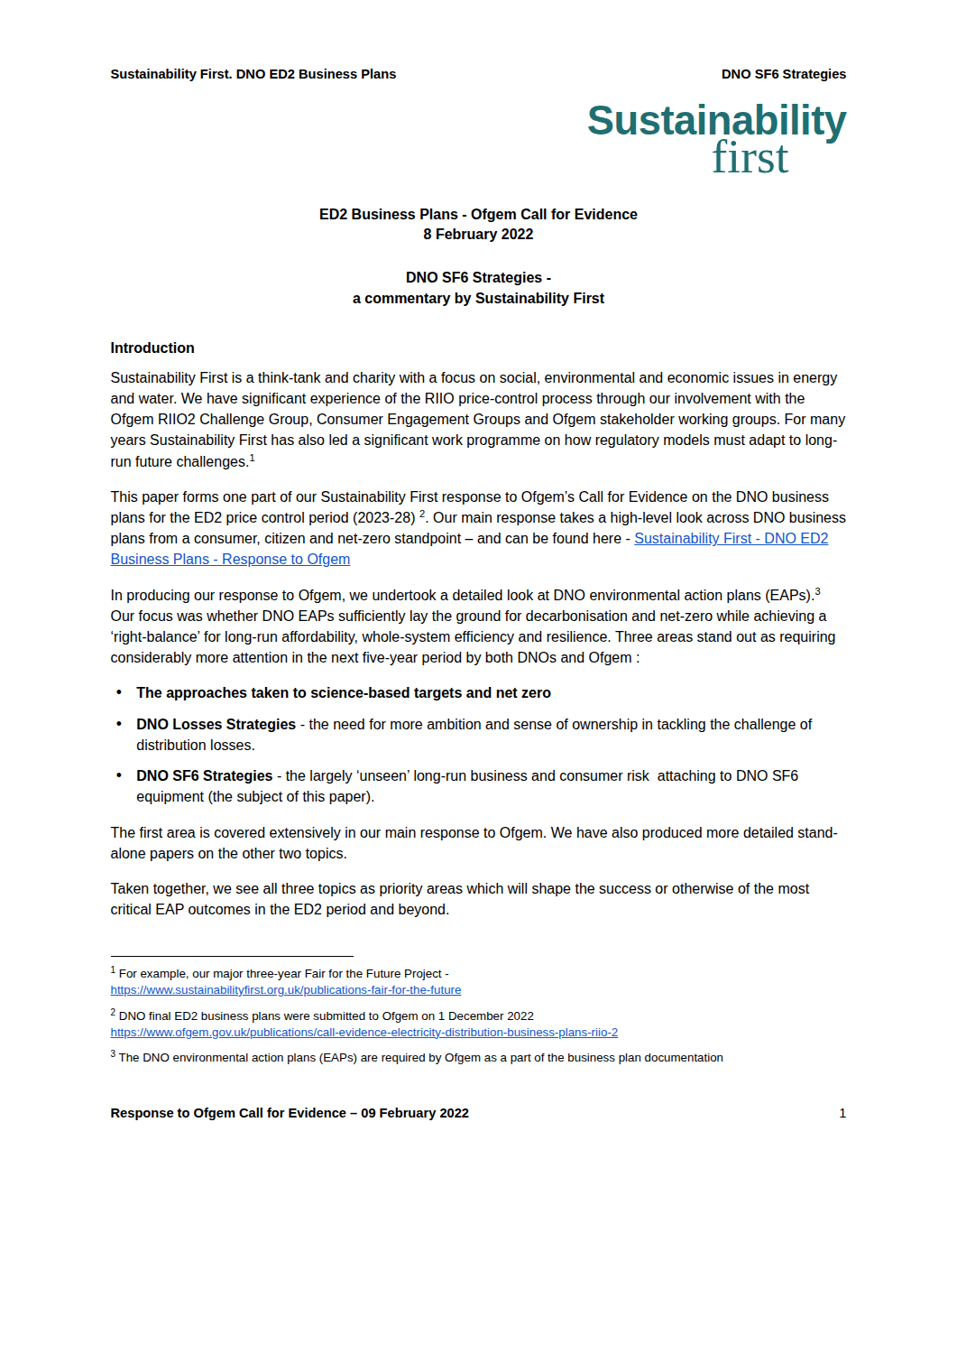Sustainability First. DNO ED2 Business Plans DNO SF6 Strategies
Sustainability first
ED2 Business Plans - Ofgem Call for Evidence 8 February 2022
DNO SF6 Strategies -
a commentary by Sustainability First
Introduction
Sustainability First is a think-tank and charity with a focus on social, environmental and economic issues in energy and water. We have significant experience of the RIIO price-control process through our involvement with the Ofgem RIIO2 Challenge Group, Consumer Engagement Groups and Ofgem stakeholder working groups. For many years Sustainability First has also led a significant work programme on how regulatory models must adapt to long-run future challenges.1
This paper forms one part of our Sustainability First response to Ofgem’s Call for Evidence on the DNO business plans for the ED2 price control period (2023-28) 2. Our main response takes a high-level look across DNO business plans from a consumer, citizen and net-zero standpoint – and can be found here - Sustainability First - DNO ED2 Business Plans - Response to Ofgem
In producing our response to Ofgem, we undertook a detailed look at DNO environmental action plans (EAPs).3 Our focus was whether DNO EAPs sufficiently lay the ground for decarbonisation and net-zero while achieving a ‘right-balance’ for long-run affordability, whole-system efficiency and resilience. Three areas stand out as requiring considerably more attention in the next five-year period by both DNOs and Ofgem :
The approaches taken to science-based targets and net zero
DNO Losses Strategies - the need for more ambition and sense of ownership in tackling the challenge of distribution losses.
DNO SF6 Strategies - the largely ‘unseen’ long-run business and consumer risk attaching to DNO SF6 equipment (the subject of this paper).
The first area is covered extensively in our main response to Ofgem. We have also produced more detailed stand-alone papers on the other two topics.
Taken together, we see all three topics as priority areas which will shape the success or otherwise of the most critical EAP outcomes in the ED2 period and beyond.
1 For example, our major three-year Fair for the Future Project -
https://www.sustainabilityfirst.org.uk/publications-fair-for-the-future
2 DNO final ED2 business plans were submitted to Ofgem on 1 December 2022
https://www.ofgem.gov.uk/publications/call-evidence-electricity-distribution-business-plans-riio-2
3 The DNO environmental action plans (EAPs) are required by Ofgem as a part of the business plan documentation
Response to Ofgem Call for Evidence – 09 February 2022 1